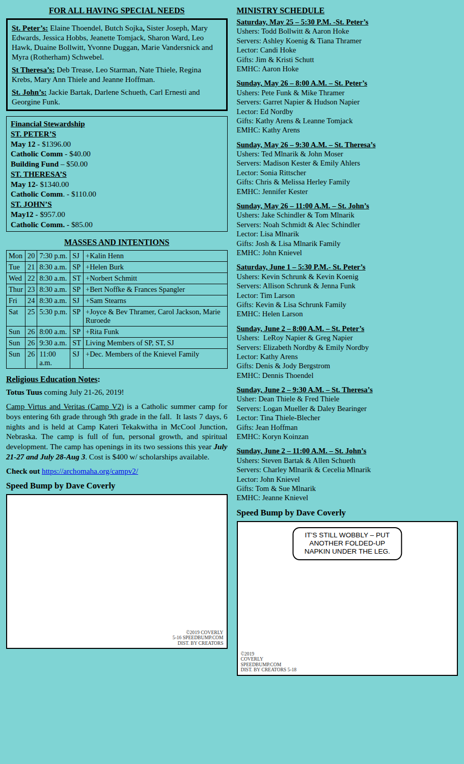FOR ALL HAVING SPECIAL NEEDS
St. Peter’s: Elaine Thoendel, Butch Sojka, Sister Joseph, Mary Edwards, Jessica Hobbs, Jeanette Tomjack, Sharon Ward, Leo Hawk, Duaine Bollwitt, Yvonne Duggan, Marie Vandersnick and Myra (Rotherham) Schwebel.
St Theresa’s: Deb Trease, Leo Starman, Nate Thiele, Regina Krebs, Mary Ann Thiele and Jeanne Hoffman.
St. John’s: Jackie Bartak, Darlene Schueth, Carl Ernesti and Georgine Funk.
Financial Stewardship
ST. PETER’S
May 12 - $1396.00
Catholic Comm - $40.00
Building Fund – $50.00
ST. THERESA’S
May 12- $1340.00
Catholic Comm. - $110.00
ST. JOHN’S
May12 - $957.00
Catholic Comm. - $85.00
MASSES AND INTENTIONS
| Mon | 20 | 7:30 p.m. | SJ | +Kalin Henn |
| Tue | 21 | 8:30 a.m. | SP | +Helen Burk |
| Wed | 22 | 8:30 a.m. | ST | +Norbert Schmitt |
| Thur | 23 | 8:30 a.m. | SP | +Bert Noffke & Frances Spangler |
| Fri | 24 | 8:30 a.m. | SJ | +Sam Stearns |
| Sat | 25 | 5:30 p.m. | SP | +Joyce & Bev Thramer, Carol Jackson, Marie Ruroede |
| Sun | 26 | 8:00 a.m. | SP | +Rita Funk |
| Sun | 26 | 9:30 a.m. | ST | Living Members of SP, ST, SJ |
| Sun | 26 | 11:00 a.m. | SJ | +Dec. Members of the Knievel Family |
Religious Education Notes:
Totus Tuus coming July 21-26, 2019!
Camp Virtus and Veritas (Camp V2) is a Catholic summer camp for boys entering 6th grade through 9th grade in the fall. It lasts 7 days, 6 nights and is held at Camp Kateri Tekakwitha in McCool Junction, Nebraska. The camp is full of fun, personal growth, and spiritual development. The camp has openings in its two sessions this year July 21-27 and July 28-Aug 3. Cost is $400 w/ scholarships available.
Check out https://archomaha.org/campv2/
Speed Bump by Dave Coverly
©2019 COVERLY
5-16 SPEEDBUMP.COM
DIST. BY CREATORS
MINISTRY SCHEDULE
Saturday, May 25 – 5:30 P.M. -St. Peter’s Ushers: Todd Bollwitt & Aaron Hoke
Servers: Ashley Koenig & Tiana Thramer
Lector: Candi Hoke
Gifts: Jim & Kristi Schutt
EMHC: Aaron Hoke
Sunday, May 26 – 8:00 A.M. – St. Peter’s Ushers: Pete Funk & Mike Thramer
Servers: Garret Napier & Hudson Napier
Lector: Ed Nordby
Gifts: Kathy Arens & Leanne Tomjack
EMHC: Kathy Arens
Sunday, May 26 – 9:30 A.M. – St. Theresa’s Ushers: Ted Mlnarik & John Moser
Servers: Madison Kester & Emily Ahlers
Lector: Sonia Rittscher
Gifts: Chris & Melissa Herley Family
EMHC: Jennifer Kester
Sunday, May 26 – 11:00 A.M. – St. John’s Ushers: Jake Schindler & Tom Mlnarik
Servers: Noah Schmidt & Alec Schindler
Lector: Lisa Mlnarik
Gifts: Josh & Lisa Mlnarik Family
EMHC: John Knievel
Saturday, June 1 – 5:30 P.M.- St. Peter’s Ushers: Kevin Schrunk & Kevin Koenig
Servers: Allison Schrunk & Jenna Funk
Lector: Tim Larson
Gifts: Kevin & Lisa Schrunk Family
EMHC: Helen Larson
Sunday, June 2 – 8:00 A.M. – St. Peter’s Ushers: LeRoy Napier & Greg Napier
Servers: Elizabeth Nordby & Emily Nordby
Lector: Kathy Arens
Gifts: Denis & Jody Bergstrom
EMHC: Dennis Thoendel
Sunday, June 2 – 9:30 A.M. – St. Theresa’s Usher: Dean Thiele & Fred Thiele
Servers: Logan Mueller & Daley Bearinger
Lector: Tina Thiele-Blecher
Gifts: Jean Hoffman
EMHC: Koryn Koinzan
Sunday, June 2 – 11:00 A.M. – St. John’s Ushers: Steven Bartak & Allen Schueth
Servers: Charley Mlnarik & Cecelia Mlnarik
Lector: John Knievel
Gifts: Tom & Sue Mlnarik
EMHC: Jeanne Knievel
Speed Bump by Dave Coverly
IT’S STILL WOBBLY – PUT ANOTHER FOLDED-UP NAPKIN UNDER THE LEG.
©2019
COVERLY
SPEEDBUMP.COM
DIST. BY CREATORS 5-18